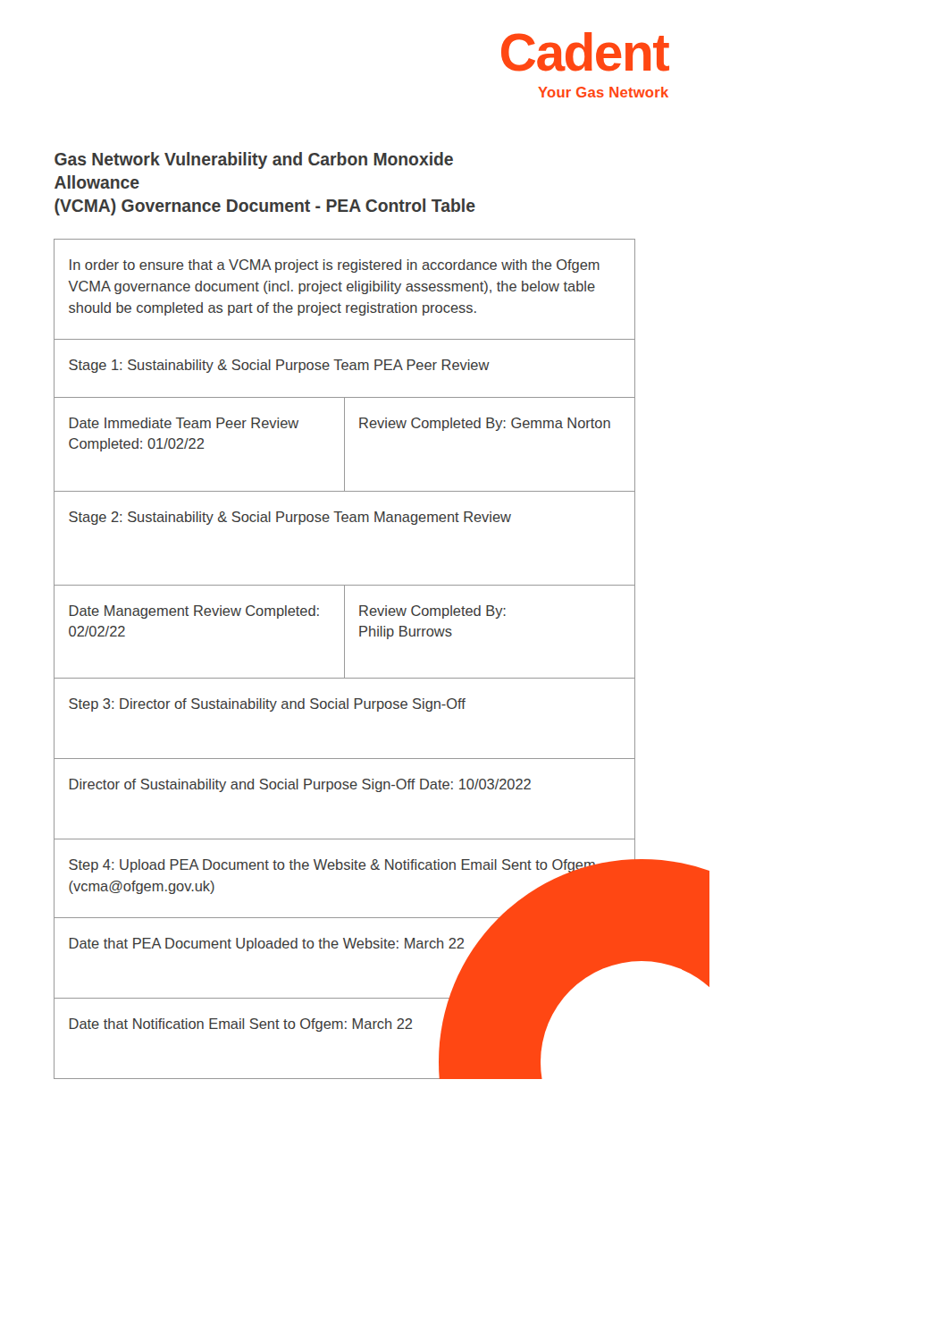Cadent
Your Gas Network
Gas Network Vulnerability and Carbon Monoxide Allowance
(VCMA) Governance Document - PEA Control Table
| In order to ensure that a VCMA project is registered in accordance with the Ofgem VCMA governance document (incl. project eligibility assessment), the below table should be completed as part of the project registration process. |
| Stage 1: Sustainability & Social Purpose Team PEA Peer Review |
| Date Immediate Team Peer Review Completed: 01/02/22 | Review Completed By: Gemma Norton |
| Stage 2: Sustainability & Social Purpose Team Management Review |
| Date Management Review Completed: 02/02/22 | Review Completed By: Philip Burrows |
| Step 3: Director of Sustainability and Social Purpose Sign-Off |
| Director of Sustainability and Social Purpose Sign-Off Date: 10/03/2022 |
| Step 4: Upload PEA Document to the Website & Notification Email Sent to Ofgem (vcma@ofgem.gov.uk) |
| Date that PEA Document Uploaded to the Website: March 22 |
| Date that Notification Email Sent to Ofgem: March 22 |